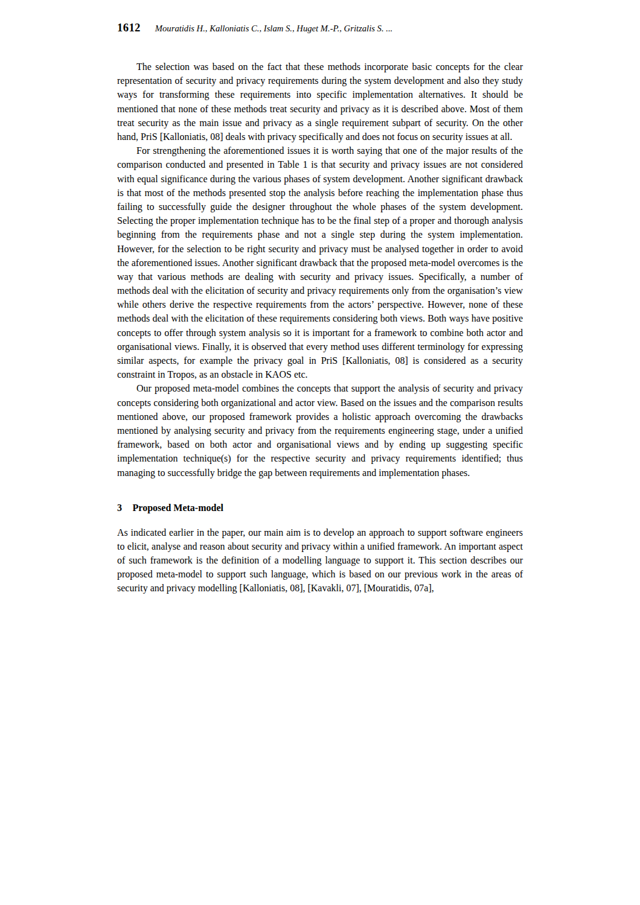1612 Mouratidis H., Kalloniatis C., Islam S., Huget M.-P., Gritzalis S. ...
The selection was based on the fact that these methods incorporate basic concepts for the clear representation of security and privacy requirements during the system development and also they study ways for transforming these requirements into specific implementation alternatives. It should be mentioned that none of these methods treat security and privacy as it is described above. Most of them treat security as the main issue and privacy as a single requirement subpart of security. On the other hand, PriS [Kalloniatis, 08] deals with privacy specifically and does not focus on security issues at all.
For strengthening the aforementioned issues it is worth saying that one of the major results of the comparison conducted and presented in Table 1 is that security and privacy issues are not considered with equal significance during the various phases of system development. Another significant drawback is that most of the methods presented stop the analysis before reaching the implementation phase thus failing to successfully guide the designer throughout the whole phases of the system development. Selecting the proper implementation technique has to be the final step of a proper and thorough analysis beginning from the requirements phase and not a single step during the system implementation. However, for the selection to be right security and privacy must be analysed together in order to avoid the aforementioned issues. Another significant drawback that the proposed meta-model overcomes is the way that various methods are dealing with security and privacy issues. Specifically, a number of methods deal with the elicitation of security and privacy requirements only from the organisation’s view while others derive the respective requirements from the actors’ perspective. However, none of these methods deal with the elicitation of these requirements considering both views. Both ways have positive concepts to offer through system analysis so it is important for a framework to combine both actor and organisational views. Finally, it is observed that every method uses different terminology for expressing similar aspects, for example the privacy goal in PriS [Kalloniatis, 08] is considered as a security constraint in Tropos, as an obstacle in KAOS etc.
Our proposed meta-model combines the concepts that support the analysis of security and privacy concepts considering both organizational and actor view. Based on the issues and the comparison results mentioned above, our proposed framework provides a holistic approach overcoming the drawbacks mentioned by analysing security and privacy from the requirements engineering stage, under a unified framework, based on both actor and organisational views and by ending up suggesting specific implementation technique(s) for the respective security and privacy requirements identified; thus managing to successfully bridge the gap between requirements and implementation phases.
3 Proposed Meta-model
As indicated earlier in the paper, our main aim is to develop an approach to support software engineers to elicit, analyse and reason about security and privacy within a unified framework. An important aspect of such framework is the definition of a modelling language to support it. This section describes our proposed meta-model to support such language, which is based on our previous work in the areas of security and privacy modelling [Kalloniatis, 08], [Kavakli, 07], [Mouratidis, 07a],